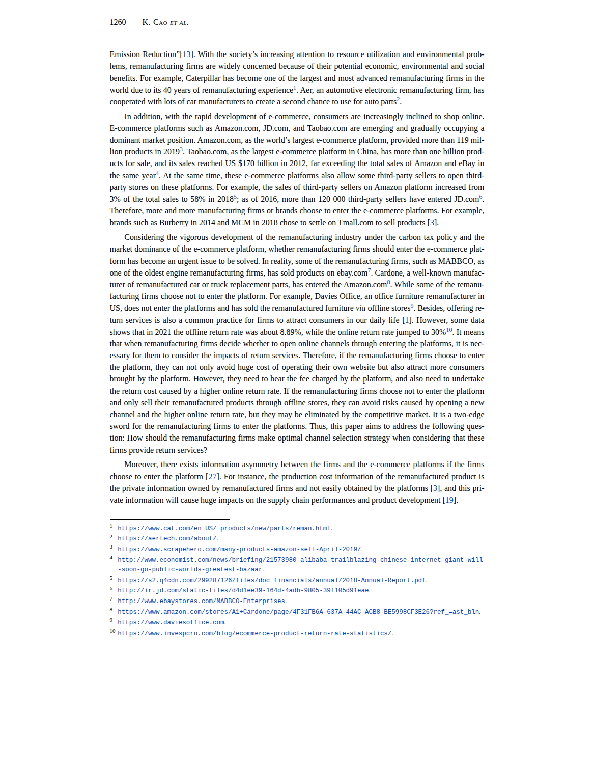1260 K. Cao et al.
Emission Reduction”[13]. With the society’s increasing attention to resource utilization and environmental problems, remanufacturing firms are widely concerned because of their potential economic, environmental and social benefits. For example, Caterpillar has become one of the largest and most advanced remanufacturing firms in the world due to its 40 years of remanufacturing experience1. Aer, an automotive electronic remanufacturing firm, has cooperated with lots of car manufacturers to create a second chance to use for auto parts2.
In addition, with the rapid development of e-commerce, consumers are increasingly inclined to shop online. E-commerce platforms such as Amazon.com, JD.com, and Taobao.com are emerging and gradually occupying a dominant market position. Amazon.com, as the world’s largest e-commerce platform, provided more than 119 million products in 20193. Taobao.com, as the largest e-commerce platform in China, has more than one billion products for sale, and its sales reached US $170 billion in 2012, far exceeding the total sales of Amazon and eBay in the same year4. At the same time, these e-commerce platforms also allow some third-party sellers to open third-party stores on these platforms. For example, the sales of third-party sellers on Amazon platform increased from 3% of the total sales to 58% in 20185; as of 2016, more than 120 000 third-party sellers have entered JD.com6. Therefore, more and more manufacturing firms or brands choose to enter the e-commerce platforms. For example, brands such as Burberry in 2014 and MCM in 2018 chose to settle on Tmall.com to sell products [3].
Considering the vigorous development of the remanufacturing industry under the carbon tax policy and the market dominance of the e-commerce platform, whether remanufacturing firms should enter the e-commerce platform has become an urgent issue to be solved. In reality, some of the remanufacturing firms, such as MABBCO, as one of the oldest engine remanufacturing firms, has sold products on ebay.com7. Cardone, a well-known manufacturer of remanufactured car or truck replacement parts, has entered the Amazon.com8. While some of the remanufacturing firms choose not to enter the platform. For example, Davies Office, an office furniture remanufacturer in US, does not enter the platforms and has sold the remanufactured furniture via offline stores9. Besides, offering return services is also a common practice for firms to attract consumers in our daily life [1]. However, some data shows that in 2021 the offline return rate was about 8.89%, while the online return rate jumped to 30%10. It means that when remanufacturing firms decide whether to open online channels through entering the platforms, it is necessary for them to consider the impacts of return services. Therefore, if the remanufacturing firms choose to enter the platform, they can not only avoid huge cost of operating their own website but also attract more consumers brought by the platform. However, they need to bear the fee charged by the platform, and also need to undertake the return cost caused by a higher online return rate. If the remanufacturing firms choose not to enter the platform and only sell their remanufactured products through offline stores, they can avoid risks caused by opening a new channel and the higher online return rate, but they may be eliminated by the competitive market. It is a two-edge sword for the remanufacturing firms to enter the platforms. Thus, this paper aims to address the following question: How should the remanufacturing firms make optimal channel selection strategy when considering that these firms provide return services?
Moreover, there exists information asymmetry between the firms and the e-commerce platforms if the firms choose to enter the platform [27]. For instance, the production cost information of the remanufactured product is the private information owned by remanufactured firms and not easily obtained by the platforms [3], and this private information will cause huge impacts on the supply chain performances and product development [19].
1 https://www.cat.com/en_US/ products/new/parts/reman.html.
2 https://aertech.com/about/.
3 https://www.scrapehero.com/many-products-amazon-sell-April-2019/.
4 http://www.economist.com/news/briefing/21573980-alibaba-trailblazing-chinese-internet-giant-will-soon-go-public-worlds-greatest-bazaar.
5 https://s2.q4cdn.com/299287126/files/doc_financials/annual/2018-Annual-Report.pdf.
6 http://ir.jd.com/static-files/d4d1ee39-164d-4adb-9805-39f105d91eae.
7 http://www.ebaystores.com/MABBCO-Enterprises.
8 https://www.amazon.com/stores/A1+Cardone/page/4F31FB6A-637A-44AC-ACB8-BE5998CF3E26?ref_=ast_bln.
9 https://www.daviesoffice.com.
10 https://www.invespcro.com/blog/ecommerce-product-return-rate-statistics/.